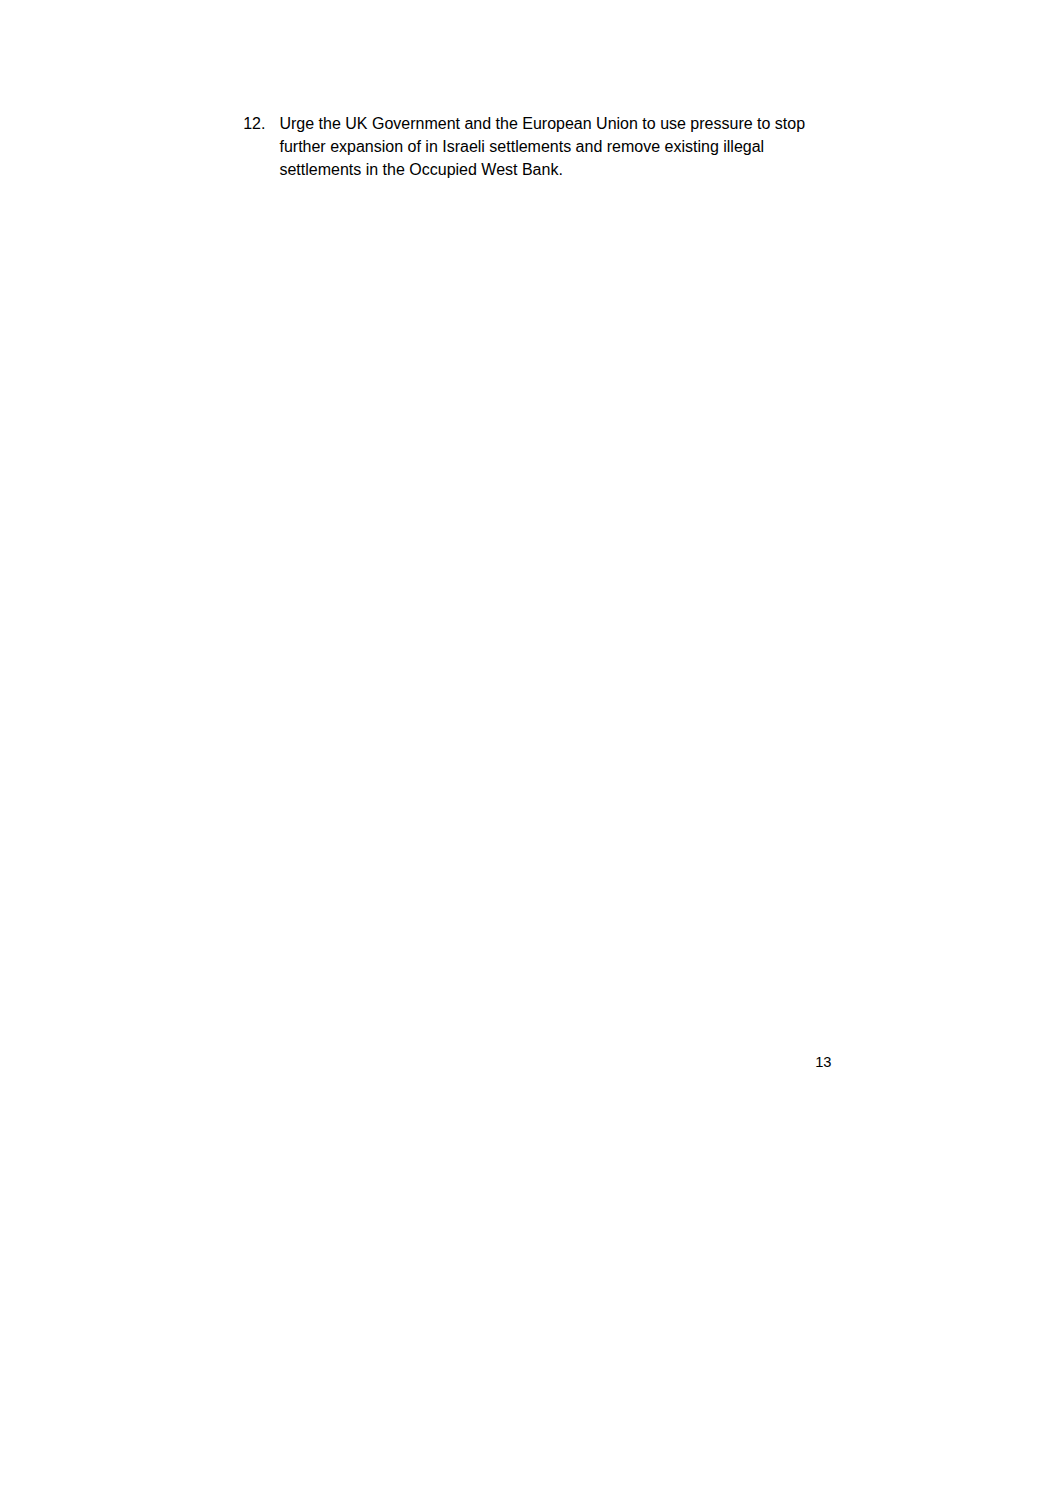Urge the UK Government and the European Union to use pressure to stop further expansion of in Israeli settlements and remove existing illegal settlements in the Occupied West Bank.
13